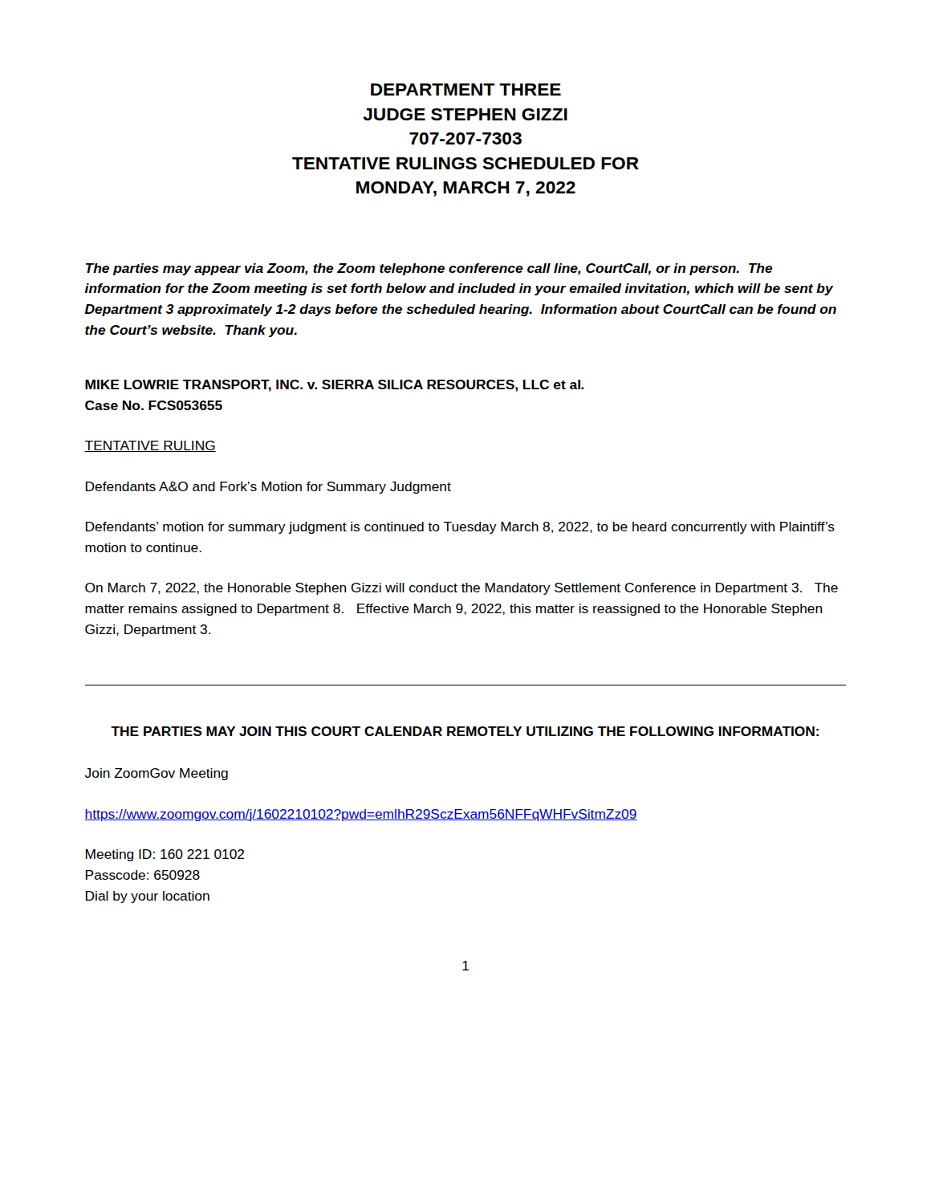DEPARTMENT THREE
JUDGE STEPHEN GIZZI
707-207-7303
TENTATIVE RULINGS SCHEDULED FOR
MONDAY, MARCH 7, 2022
The parties may appear via Zoom, the Zoom telephone conference call line, CourtCall, or in person. The information for the Zoom meeting is set forth below and included in your emailed invitation, which will be sent by Department 3 approximately 1-2 days before the scheduled hearing. Information about CourtCall can be found on the Court’s website. Thank you.
MIKE LOWRIE TRANSPORT, INC. v. SIERRA SILICA RESOURCES, LLC et al.
Case No. FCS053655
TENTATIVE RULING
Defendants A&O and Fork’s Motion for Summary Judgment
Defendants’ motion for summary judgment is continued to Tuesday March 8, 2022, to be heard concurrently with Plaintiff’s motion to continue.
On March 7, 2022, the Honorable Stephen Gizzi will conduct the Mandatory Settlement Conference in Department 3. The matter remains assigned to Department 8. Effective March 9, 2022, this matter is reassigned to the Honorable Stephen Gizzi, Department 3.
THE PARTIES MAY JOIN THIS COURT CALENDAR REMOTELY UTILIZING THE FOLLOWING INFORMATION:
Join ZoomGov Meeting
https://www.zoomgov.com/j/1602210102?pwd=emlhR29SczExam56NFFqWHFvSitmZz09
Meeting ID: 160 221 0102
Passcode: 650928
Dial by your location
1